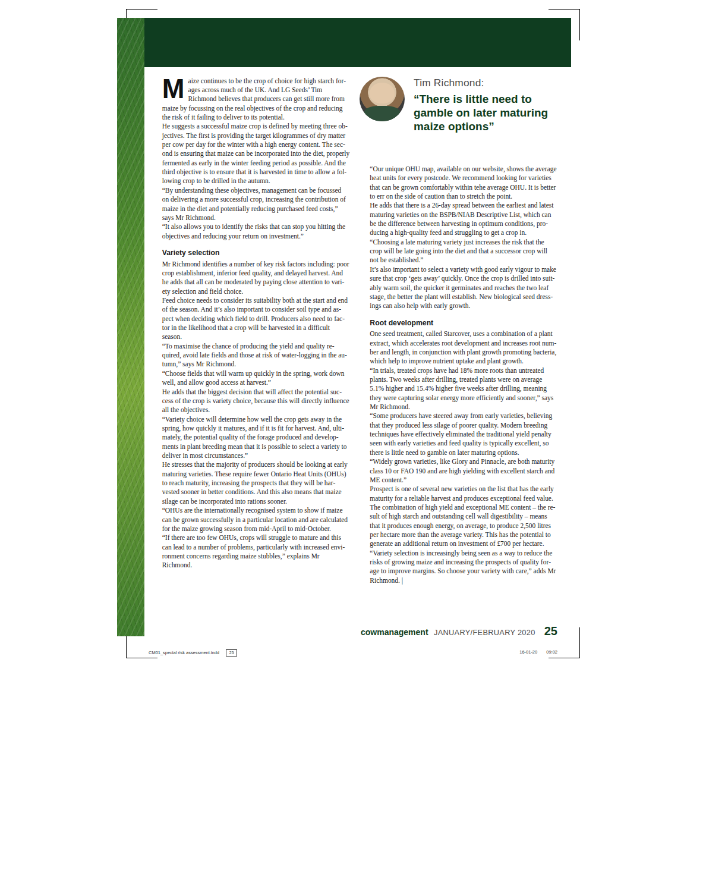Tim Richmond:
“There is little need to gamble on later maturing maize options”
Maize continues to be the crop of choice for high starch forages across much of the UK. And LG Seeds’ Tim Richmond believes that producers can get still more from maize by focussing on the real objectives of the crop and reducing the risk of it failing to deliver to its potential.
He suggests a successful maize crop is defined by meeting three objectives. The first is providing the target kilogrammes of dry matter per cow per day for the winter with a high energy content. The second is ensuring that maize can be incorporated into the diet, properly fermented as early in the winter feeding period as possible. And the third objective is to ensure that it is harvested in time to allow a following crop to be drilled in the autumn.
“By understanding these objectives, management can be focussed on delivering a more successful crop, increasing the contribution of maize in the diet and potentially reducing purchased feed costs,” says Mr Richmond.
“It also allows you to identify the risks that can stop you hitting the objectives and reducing your return on investment.”
Variety selection
Mr Richmond identifies a number of key risk factors including: poor crop establishment, inferior feed quality, and delayed harvest. And he adds that all can be moderated by paying close attention to variety selection and field choice.
Feed choice needs to consider its suitability both at the start and end of the season. And it’s also important to consider soil type and aspect when deciding which field to drill. Producers also need to factor in the likelihood that a crop will be harvested in a difficult season.
“To maximise the chance of producing the yield and quality required, avoid late fields and those at risk of water-logging in the autumn,” says Mr Richmond.
“Choose fields that will warm up quickly in the spring, work down well, and allow good access at harvest.”
He adds that the biggest decision that will affect the potential success of the crop is variety choice, because this will directly influence all the objectives.
“Variety choice will determine how well the crop gets away in the spring, how quickly it matures, and if it is fit for harvest. And, ultimately, the potential quality of the forage produced and developments in plant breeding mean that it is possible to select a variety to deliver in most circumstances.”
He stresses that the majority of producers should be looking at early maturing varieties. These require fewer Ontario Heat Units (OHUs) to reach maturity, increasing the prospects that they will be harvested sooner in better conditions. And this also means that maize silage can be incorporated into rations sooner.
“OHUs are the internationally recognised system to show if maize can be grown successfully in a particular location and are calculated for the maize growing season from mid-April to mid-October.
“If there are too few OHUs, crops will struggle to mature and this can lead to a number of problems, particularly with increased environment concerns regarding maize stubbles,” explains Mr Richmond.
“Our unique OHU map, available on our website, shows the average heat units for every postcode. We recommend looking for varieties that can be grown comfortably within tehe average OHU. It is better to err on the side of caution than to stretch the point.
He adds that there is a 26-day spread between the earliest and latest maturing varieties on the BSPB/NIAB Descriptive List, which can be the difference between harvesting in optimum conditions, producing a high-quality feed and struggling to get a crop in.
“Choosing a late maturing variety just increases the risk that the crop will be late going into the diet and that a successor crop will not be established.”
It’s also important to select a variety with good early vigour to make sure that crop ‘gets away’ quickly. Once the crop is drilled into suitably warm soil, the quicker it germinates and reaches the two leaf stage, the better the plant will establish. New biological seed dressings can also help with early growth.
Root development
One seed treatment, called Starcover, uses a combination of a plant extract, which accelerates root development and increases root number and length, in conjunction with plant growth promoting bacteria, which help to improve nutrient uptake and plant growth.
“In trials, treated crops have had 18% more roots than untreated plants. Two weeks after drilling, treated plants were on average 5.1% higher and 15.4% higher five weeks after drilling, meaning they were capturing solar energy more efficiently and sooner,” says Mr Richmond.
“Some producers have steered away from early varieties, believing that they produced less silage of poorer quality. Modern breeding techniques have effectively eliminated the traditional yield penalty seen with early varieties and feed quality is typically excellent, so there is little need to gamble on later maturing options.
“Widely grown varieties, like Glory and Pinnacle, are both maturity class 10 or FAO 190 and are high yielding with excellent starch and ME content.”
Prospect is one of several new varieties on the list that has the early maturity for a reliable harvest and produces exceptional feed value. The combination of high yield and exceptional ME content – the result of high starch and outstanding cell wall digestibility – means that it produces enough energy, on average, to produce 2,500 litres per hectare more than the average variety. This has the potential to generate an additional return on investment of £700 per hectare.
“Variety selection is increasingly being seen as a way to reduce the risks of growing maize and increasing the prospects of quality forage to improve margins. So choose your variety with care,” adds Mr Richmond. |
cowmanagement JANUARY/FEBRUARY 2020 25
CM01_special risk assessment.indd 25
16-01-20 09:02